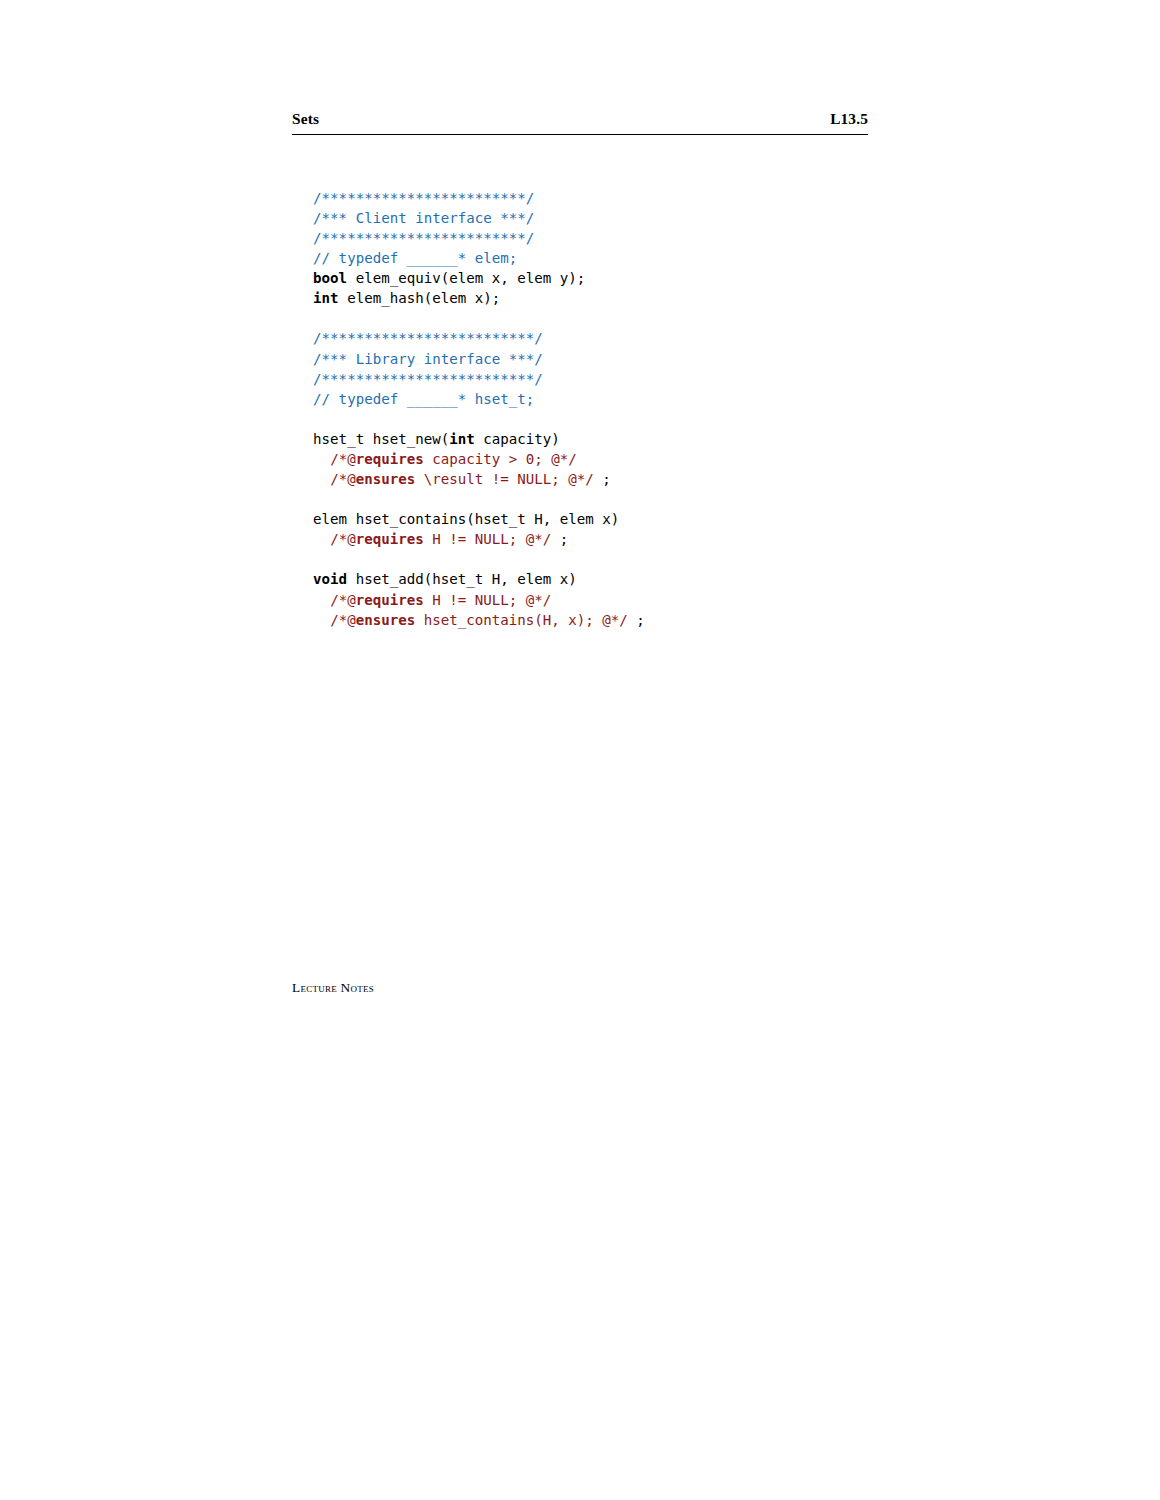Sets L13.5
/************************/
/*** Client interface ***/
/************************/
// typedef ______* elem;
bool elem_equiv(elem x, elem y);
int elem_hash(elem x);

/*************************/
/*** Library interface ***/
/*************************/
// typedef ______* hset_t;

hset_t hset_new(int capacity)
  /*@requires capacity > 0; @*/
  /*@ensures \result != NULL; @*/ ;

elem hset_contains(hset_t H, elem x)
  /*@requires H != NULL; @*/ ;

void hset_add(hset_t H, elem x)
  /*@requires H != NULL; @*/
  /*@ensures hset_contains(H, x); @*/ ;
Lecture Notes